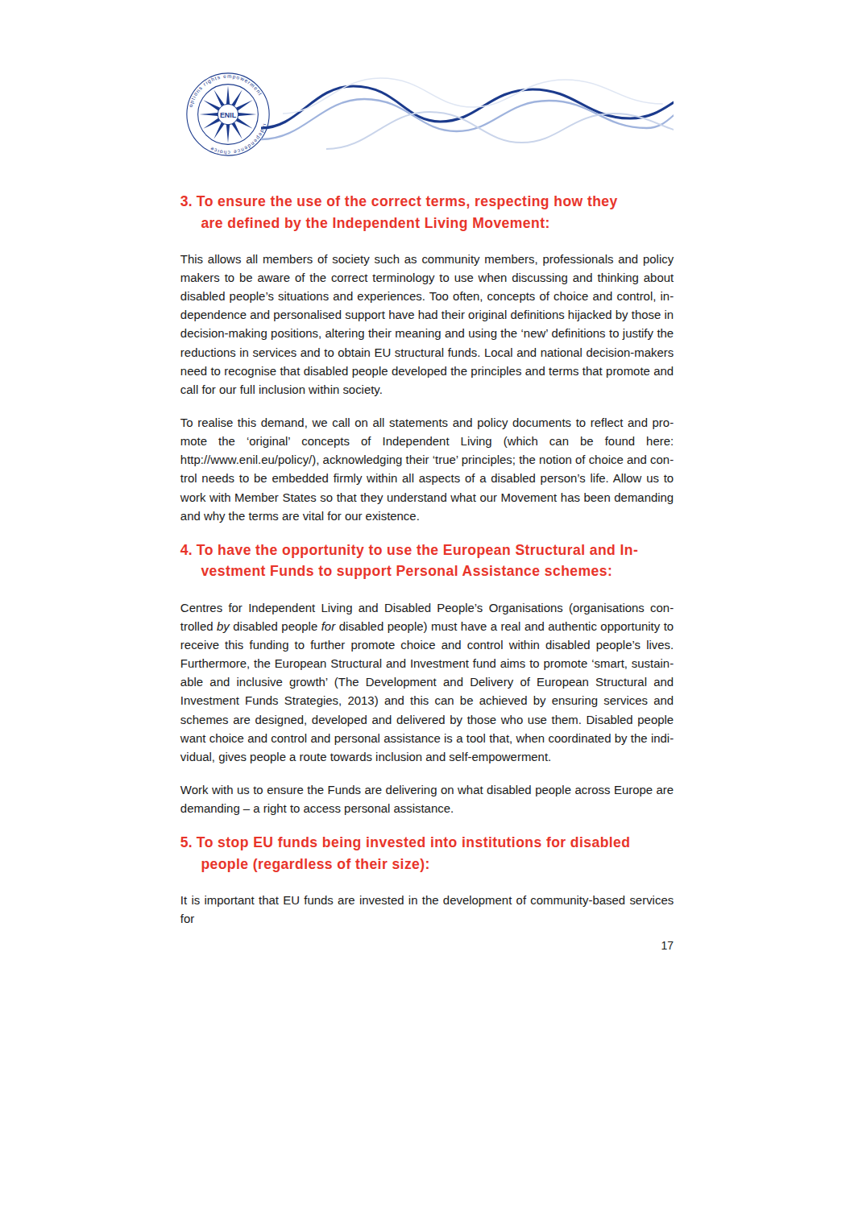ENIL options rights empowerment independence choice
3. To ensure the use of the correct terms, respecting how they are defined by the Independent Living Movement:
This allows all members of society such as community members, professionals and policy makers to be aware of the correct terminology to use when discussing and thinking about disabled people’s situations and experiences. Too often, concepts of choice and control, independence and personalised support have had their original definitions hijacked by those in decision-making positions, altering their meaning and using the ‘new’ definitions to justify the reductions in services and to obtain EU structural funds. Local and national decision-makers need to recognise that disabled people developed the principles and terms that promote and call for our full inclusion within society.
To realise this demand, we call on all statements and policy documents to reflect and promote the ‘original’ concepts of Independent Living (which can be found here: http://www.enil.eu/policy/), acknowledging their ‘true’ principles; the notion of choice and control needs to be embedded firmly within all aspects of a disabled person’s life. Allow us to work with Member States so that they understand what our Movement has been demanding and why the terms are vital for our existence.
4. To have the opportunity to use the European Structural and In- vestment Funds to support Personal Assistance schemes:
Centres for Independent Living and Disabled People’s Organisations (organisations controlled by disabled people for disabled people) must have a real and authentic opportunity to receive this funding to further promote choice and control within disabled people’s lives. Furthermore, the European Structural and Investment fund aims to promote ‘smart, sustainable and inclusive growth’ (The Development and Delivery of European Structural and Investment Funds Strategies, 2013) and this can be achieved by ensuring services and schemes are designed, developed and delivered by those who use them. Disabled people want choice and control and personal assistance is a tool that, when coordinated by the individual, gives people a route towards inclusion and self-empowerment.
Work with us to ensure the Funds are delivering on what disabled people across Europe are demanding – a right to access personal assistance.
5. To stop EU funds being invested into institutions for disabled people (regardless of their size):
It is important that EU funds are invested in the development of community-based services for
17